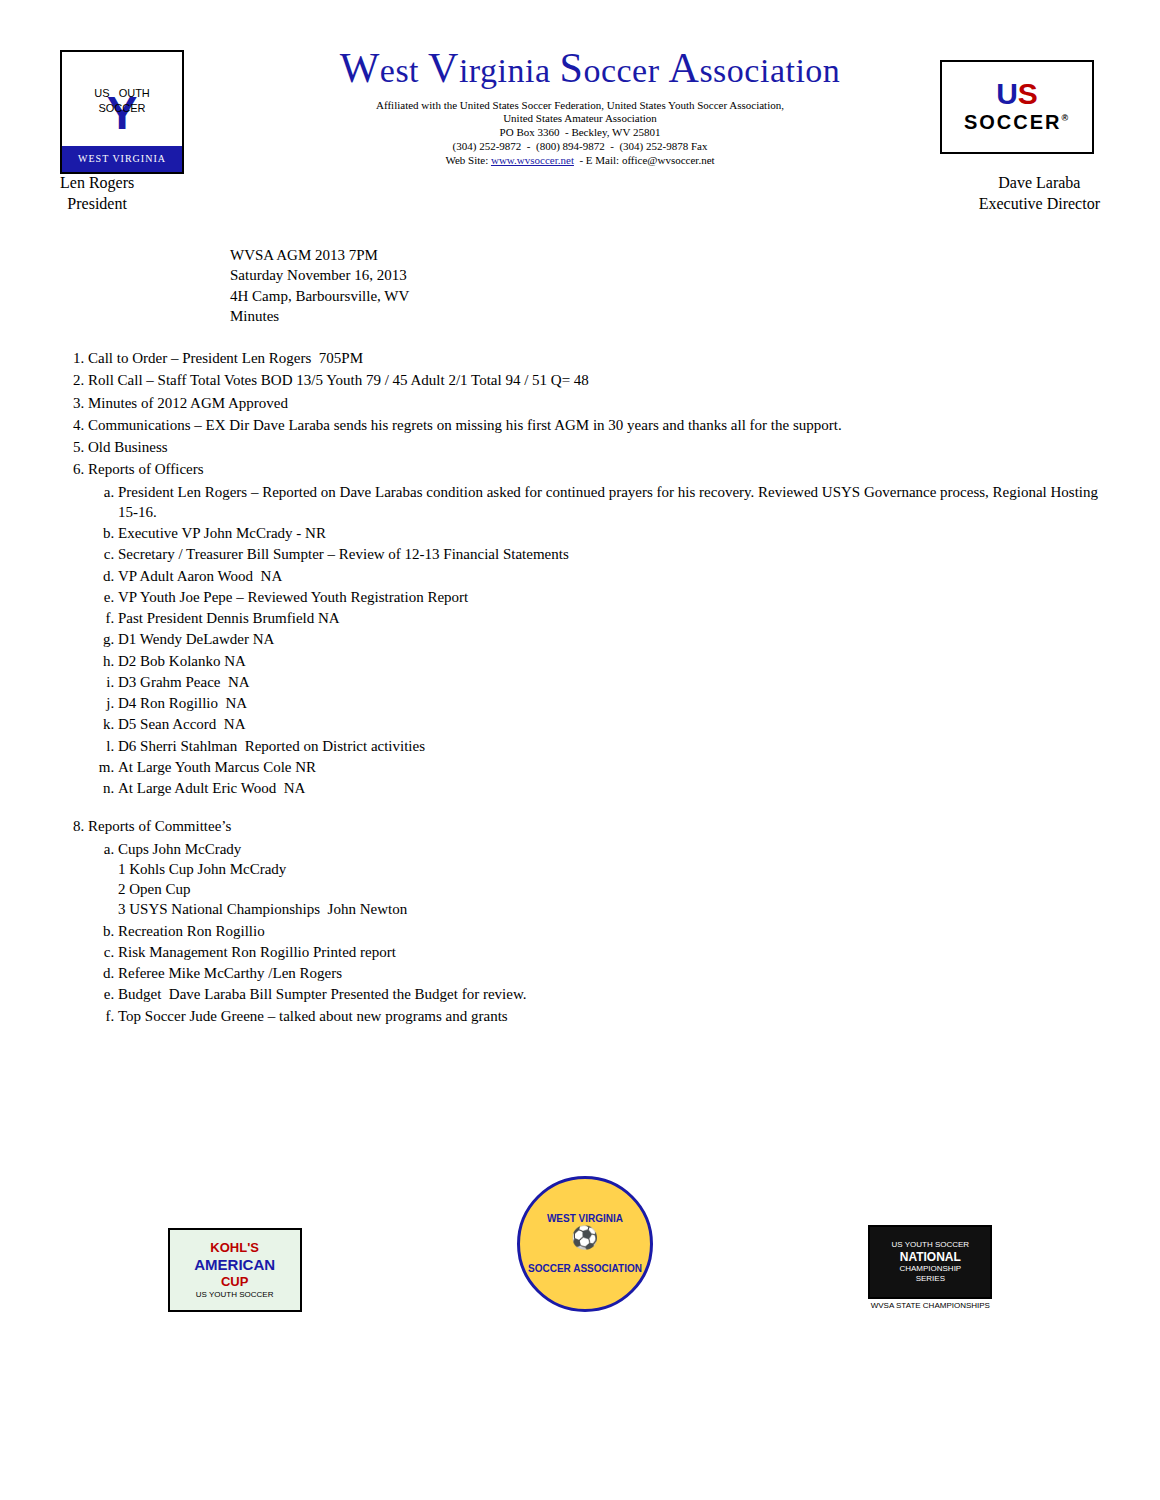Y
US OUTH
SOCCER
WEST VIRGINIA
US
SOCCER®
West Virginia Soccer Association
Affiliated with the United States Soccer Federation, United States Youth Soccer Association,
United States Amateur Association
PO Box 3360 - Beckley, WV 25801
(304) 252-9872 - (800) 894-9872 - (304) 252-9878 Fax
Web Site: www.wvsoccer.net - E Mail: office@wvsoccer.net
Len Rogers
President
Dave Laraba
Executive Director
WVSA AGM 2013 7PM
Saturday November 16, 2013
4H Camp, Barboursville, WV
Minutes
Call to Order – President Len Rogers 705PM
Roll Call – Staff Total Votes BOD 13/5 Youth 79 / 45 Adult 2/1 Total 94 / 51 Q= 48
Minutes of 2012 AGM Approved
Communications – EX Dir Dave Laraba sends his regrets on missing his first AGM in 30 years and thanks all for the support.
Old Business
Reports of Officers
President Len Rogers – Reported on Dave Larabas condition asked for continued prayers for his recovery. Reviewed USYS Governance process, Regional Hosting 15-16.
Executive VP John McCrady - NR
Secretary / Treasurer Bill Sumpter – Review of 12-13 Financial Statements
VP Adult Aaron Wood NA
VP Youth Joe Pepe – Reviewed Youth Registration Report
Past President Dennis Brumfield NA
D1 Wendy DeLawder NA
D2 Bob Kolanko NA
D3 Grahm Peace NA
D4 Ron Rogillio NA
D5 Sean Accord NA
D6 Sherri Stahlman Reported on District activities
At Large Youth Marcus Cole NR
At Large Adult Eric Wood NA
Reports of Committee’s
Cups John McCrady
1 Kohls Cup John McCrady
2 Open Cup
3 USYS National Championships John Newton
Recreation Ron Rogillio
Risk Management Ron Rogillio Printed report
Referee Mike McCarthy /Len Rogers
Budget Dave Laraba Bill Sumpter Presented the Budget for review.
Top Soccer Jude Greene – talked about new programs and grants
KOHL'S
AMERICAN
CUP
US YOUTH SOCCER
WEST VIRGINIA
⚽
SOCCER ASSOCIATION
US YOUTH SOCCER
NATIONAL
CHAMPIONSHIP
SERIES
WVSA STATE CHAMPIONSHIPS